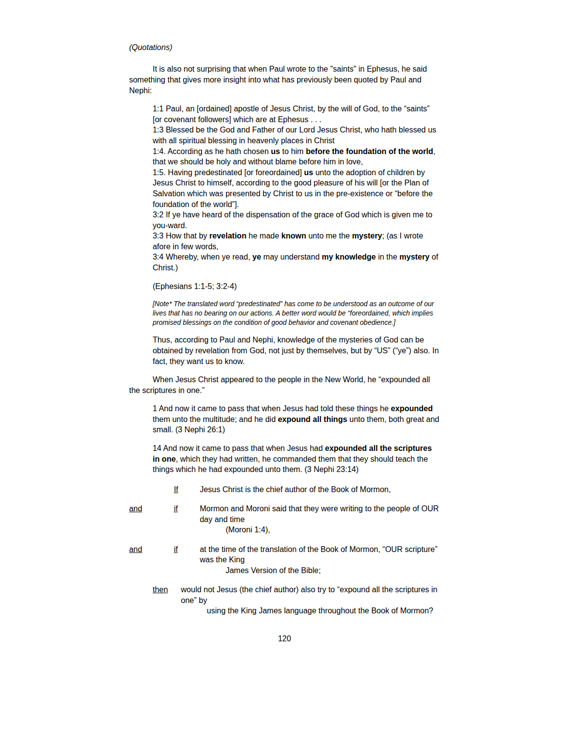(Quotations)
It is also not surprising that when Paul wrote to the "saints" in Ephesus, he said something that gives more insight into what has previously been quoted by Paul and Nephi:
1:1 Paul, an [ordained] apostle of Jesus Christ, by the will of God, to the “saints” [or covenant followers] which are at Ephesus . . .
1:3 Blessed be the God and Father of our Lord Jesus Christ, who hath blessed us with all spiritual blessing in heavenly places in Christ
1:4. According as he hath chosen us to him before the foundation of the world, that we should be holy and without blame before him in love,
1:5. Having predestinated [or foreordained] us unto the adoption of children by Jesus Christ to himself, according to the good pleasure of his will [or the Plan of Salvation which was presented by Christ to us in the pre-existence or “before the foundation of the world”].
3:2 If ye have heard of the dispensation of the grace of God which is given me to you-ward.
3:3 How that by revelation he made known unto me the mystery; (as I wrote afore in few words,
3:4 Whereby, when ye read, ye may understand my knowledge in the mystery of Christ.)
(Ephesians 1:1-5; 3:2-4)
[Note* The translated word “predestinated” has come to be understood as an outcome of our lives that has no bearing on our actions. A better word would be “foreordained, which implies promised blessings on the condition of good behavior and covenant obedience.]
Thus, according to Paul and Nephi, knowledge of the mysteries of God can be obtained by revelation from God, not just by themselves, but by “US” (“ye”) also. In fact, they want us to know.
When Jesus Christ appeared to the people in the New World, he “expounded all the scriptures in one.”
1 And now it came to pass that when Jesus had told these things he expounded them unto the multitude; and he did expound all things unto them, both great and small. (3 Nephi 26:1)
14 And now it came to pass that when Jesus had expounded all the scriptures in one, which they had written, he commanded them that they should teach the things which he had expounded unto them. (3 Nephi 23:14)
If Jesus Christ is the chief author of the Book of Mormon,
and if Mormon and Moroni said that they were writing to the people of OUR day and time (Moroni 1:4),
and if at the time of the translation of the Book of Mormon, “OUR scripture” was the King James Version of the Bible;
then would not Jesus (the chief author) also try to “expound all the scriptures in one” by using the King James language throughout the Book of Mormon?
120